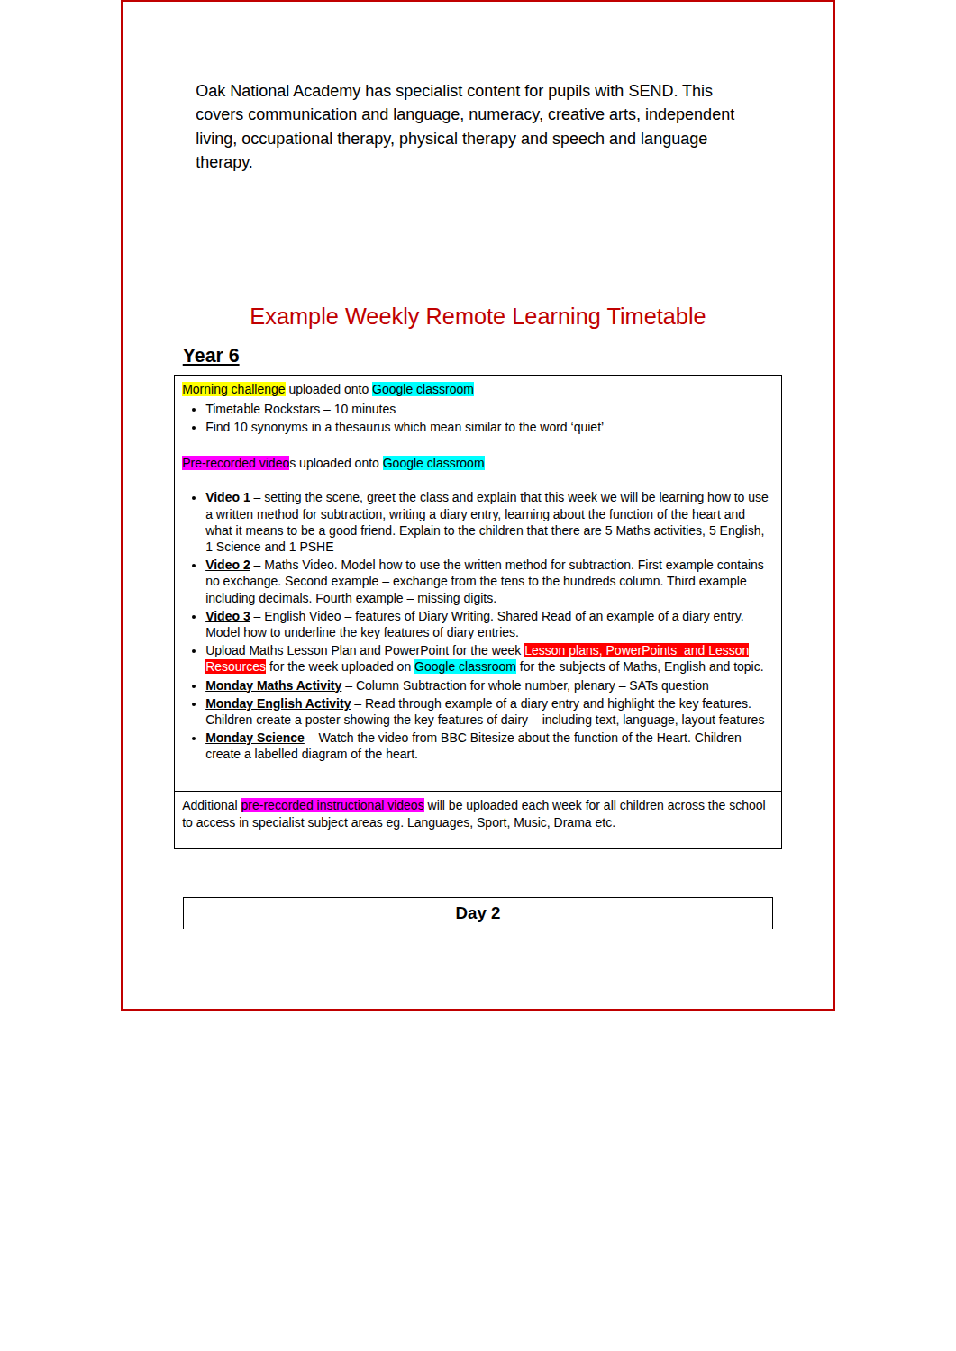Oak National Academy has specialist content for pupils with SEND. This covers communication and language, numeracy, creative arts, independent living, occupational therapy, physical therapy and speech and language therapy.
Example Weekly Remote Learning Timetable
Year 6
Morning challenge uploaded onto Google classroom
Timetable Rockstars – 10 minutes
Find 10 synonyms in a thesaurus which mean similar to the word ‘quiet’
Pre-recorded videos uploaded onto Google classroom
Video 1 – setting the scene, greet the class and explain that this week we will be learning how to use a written method for subtraction, writing a diary entry, learning about the function of the heart and what it means to be a good friend. Explain to the children that there are 5 Maths activities, 5 English, 1 Science and 1 PSHE
Video 2 – Maths Video. Model how to use the written method for subtraction. First example contains no exchange. Second example – exchange from the tens to the hundreds column. Third example including decimals. Fourth example – missing digits.
Video 3 – English Video – features of Diary Writing. Shared Read of an example of a diary entry. Model how to underline the key features of diary entries.
Upload Maths Lesson Plan and PowerPoint for the week Lesson plans, PowerPoints and Lesson Resources for the week uploaded on Google classroom for the subjects of Maths, English and topic.
Monday Maths Activity – Column Subtraction for whole number, plenary – SATs question
Monday English Activity – Read through example of a diary entry and highlight the key features. Children create a poster showing the key features of dairy – including text, language, layout features
Monday Science – Watch the video from BBC Bitesize about the function of the Heart. Children create a labelled diagram of the heart.
Additional pre-recorded instructional videos will be uploaded each week for all children across the school to access in specialist subject areas eg. Languages, Sport, Music, Drama etc.
Day 2